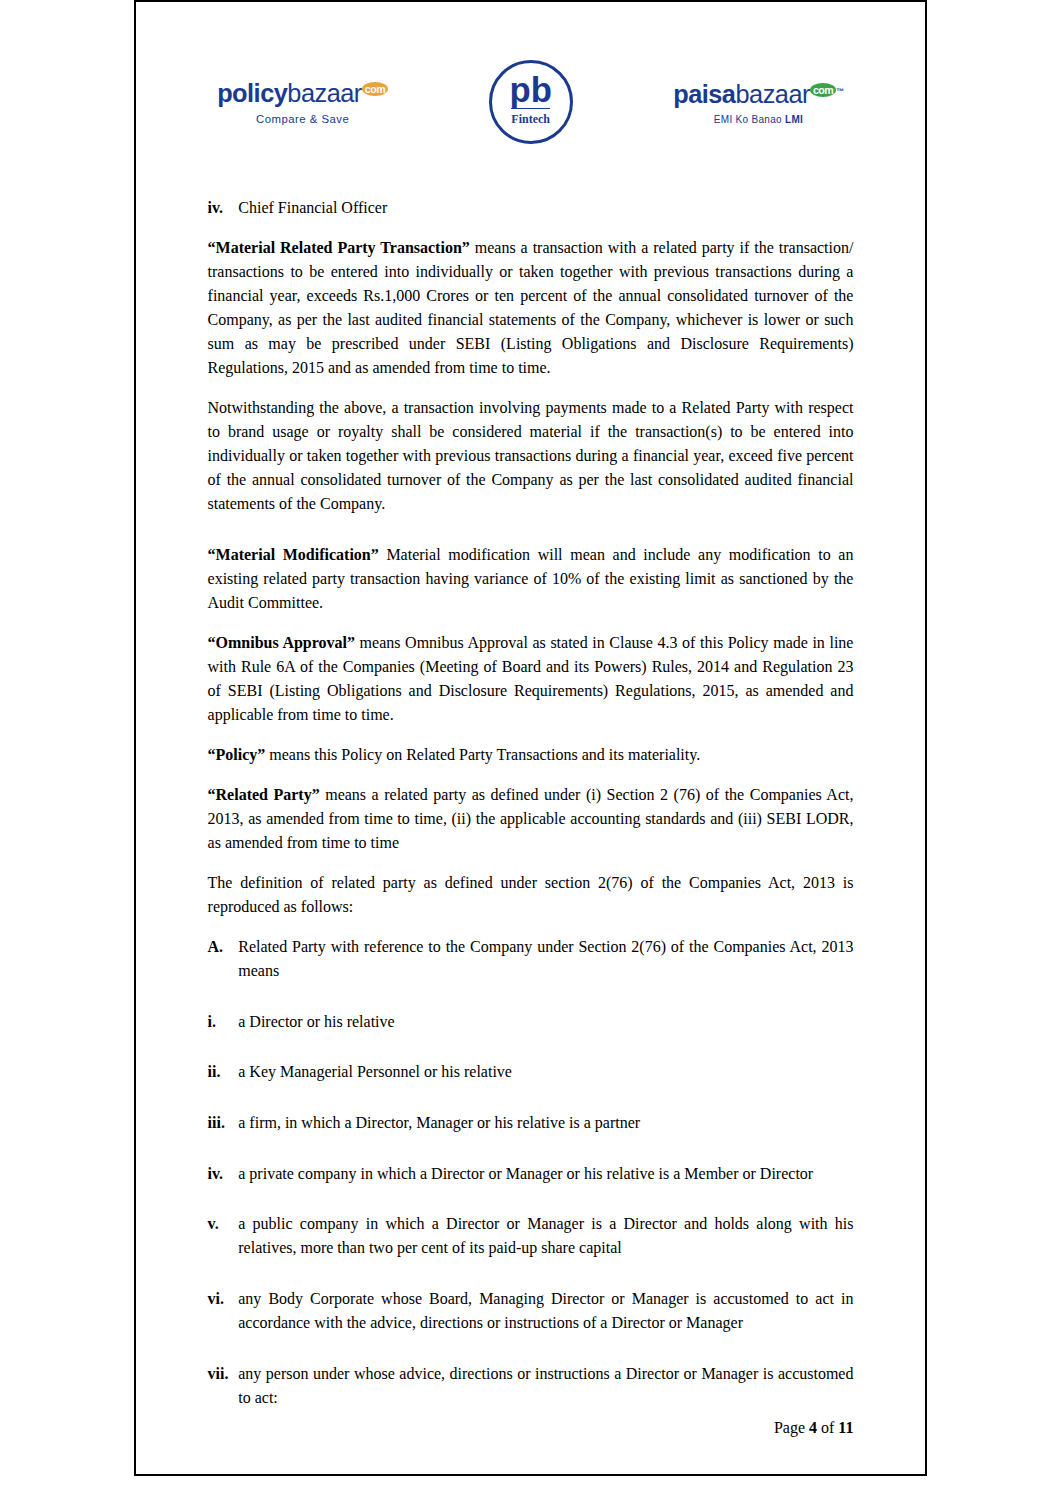policybazaar com
Compare & Save
pb
Fintech
paisabazaar com™
EMI Ko Banao LMI
iv. Chief Financial Officer
“Material Related Party Transaction” means a transaction with a related party if the transaction/ transactions to be entered into individually or taken together with previous transactions during a financial year, exceeds Rs.1,000 Crores or ten percent of the annual consolidated turnover of the Company, as per the last audited financial statements of the Company, whichever is lower or such sum as may be prescribed under SEBI (Listing Obligations and Disclosure Requirements) Regulations, 2015 and as amended from time to time.
Notwithstanding the above, a transaction involving payments made to a Related Party with respect to brand usage or royalty shall be considered material if the transaction(s) to be entered into individually or taken together with previous transactions during a financial year, exceed five percent of the annual consolidated turnover of the Company as per the last consolidated audited financial statements of the Company.
“Material Modification” Material modification will mean and include any modification to an existing related party transaction having variance of 10% of the existing limit as sanctioned by the Audit Committee.
“Omnibus Approval” means Omnibus Approval as stated in Clause 4.3 of this Policy made in line with Rule 6A of the Companies (Meeting of Board and its Powers) Rules, 2014 and Regulation 23 of SEBI (Listing Obligations and Disclosure Requirements) Regulations, 2015, as amended and applicable from time to time.
“Policy” means this Policy on Related Party Transactions and its materiality.
“Related Party” means a related party as defined under (i) Section 2 (76) of the Companies Act, 2013, as amended from time to time, (ii) the applicable accounting standards and (iii) SEBI LODR, as amended from time to time
The definition of related party as defined under section 2(76) of the Companies Act, 2013 is reproduced as follows:
A. Related Party with reference to the Company under Section 2(76) of the Companies Act, 2013 means
i. a Director or his relative
ii. a Key Managerial Personnel or his relative
iii. a firm, in which a Director, Manager or his relative is a partner
iv. a private company in which a Director or Manager or his relative is a Member or Director
v. a public company in which a Director or Manager is a Director and holds along with his relatives, more than two per cent of its paid-up share capital
vi. any Body Corporate whose Board, Managing Director or Manager is accustomed to act in accordance with the advice, directions or instructions of a Director or Manager
vii. any person under whose advice, directions or instructions a Director or Manager is accustomed to act:
Page 4 of 11